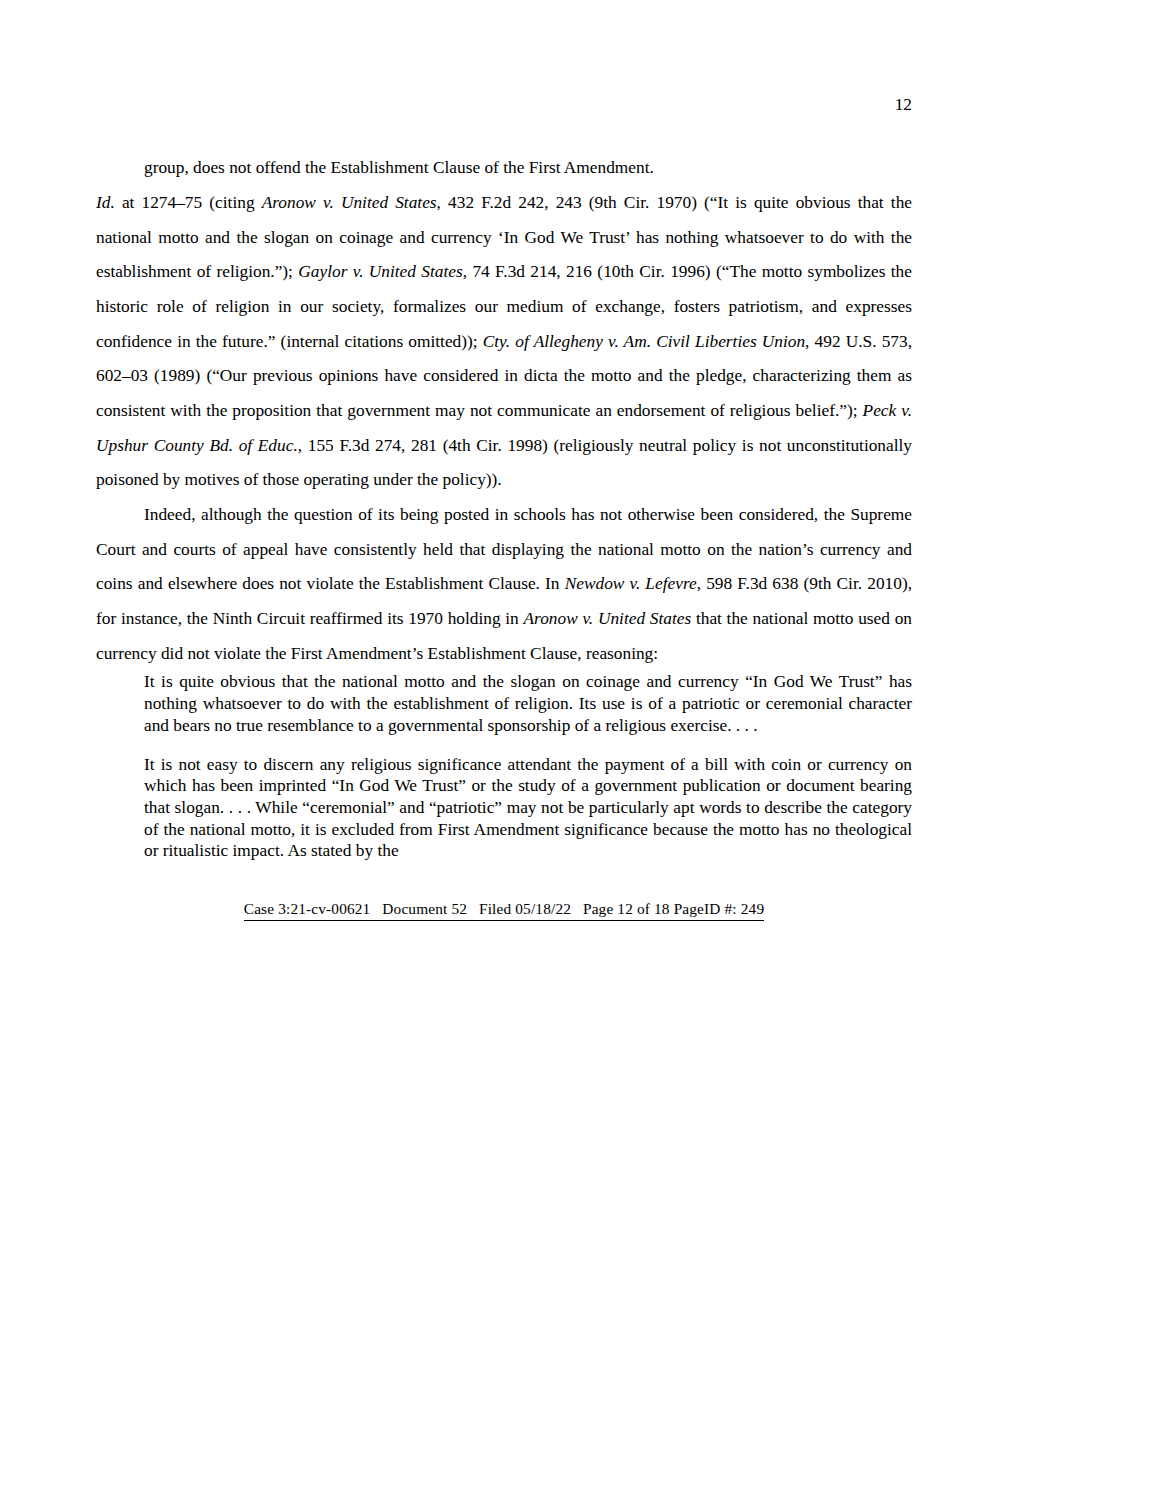12
group, does not offend the Establishment Clause of the First Amendment.
Id. at 1274–75 (citing Aronow v. United States, 432 F.2d 242, 243 (9th Cir. 1970) (“It is quite obvious that the national motto and the slogan on coinage and currency ‘In God We Trust’ has nothing whatsoever to do with the establishment of religion.”); Gaylor v. United States, 74 F.3d 214, 216 (10th Cir. 1996) (“The motto symbolizes the historic role of religion in our society, formalizes our medium of exchange, fosters patriotism, and expresses confidence in the future.” (internal citations omitted)); Cty. of Allegheny v. Am. Civil Liberties Union, 492 U.S. 573, 602–03 (1989) (“Our previous opinions have considered in dicta the motto and the pledge, characterizing them as consistent with the proposition that government may not communicate an endorsement of religious belief.”); Peck v. Upshur County Bd. of Educ., 155 F.3d 274, 281 (4th Cir. 1998) (religiously neutral policy is not unconstitutionally poisoned by motives of those operating under the policy)).
Indeed, although the question of its being posted in schools has not otherwise been considered, the Supreme Court and courts of appeal have consistently held that displaying the national motto on the nation’s currency and coins and elsewhere does not violate the Establishment Clause. In Newdow v. Lefevre, 598 F.3d 638 (9th Cir. 2010), for instance, the Ninth Circuit reaffirmed its 1970 holding in Aronow v. United States that the national motto used on currency did not violate the First Amendment’s Establishment Clause, reasoning:
It is quite obvious that the national motto and the slogan on coinage and currency “In God We Trust” has nothing whatsoever to do with the establishment of religion. Its use is of a patriotic or ceremonial character and bears no true resemblance to a governmental sponsorship of a religious exercise. . . .
It is not easy to discern any religious significance attendant the payment of a bill with coin or currency on which has been imprinted “In God We Trust” or the study of a government publication or document bearing that slogan. . . . While “ceremonial” and “patriotic” may not be particularly apt words to describe the category of the national motto, it is excluded from First Amendment significance because the motto has no theological or ritualistic impact. As stated by the
Case 3:21-cv-00621 Document 52 Filed 05/18/22 Page 12 of 18 PageID #: 249